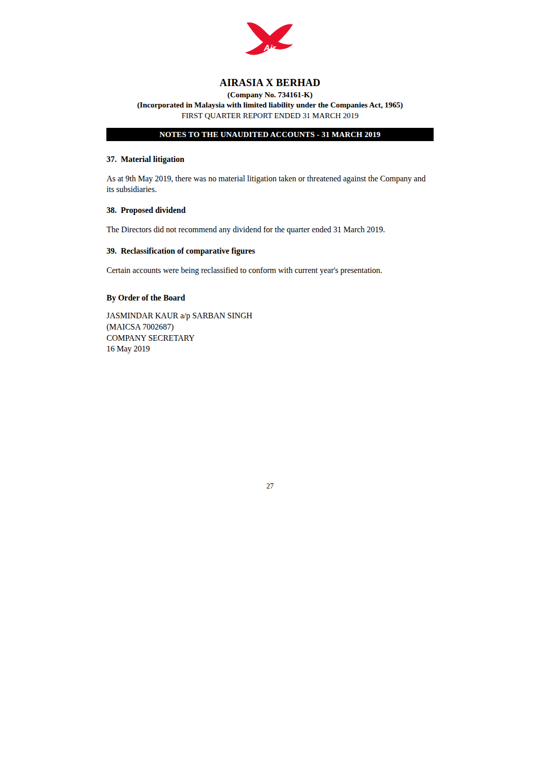Air Asia
AIRASIA X BERHAD
(Company No. 734161-K)
(Incorporated in Malaysia with limited liability under the Companies Act, 1965)
FIRST QUARTER REPORT ENDED 31 MARCH 2019
NOTES TO THE UNAUDITED ACCOUNTS - 31 MARCH 2019
37. Material litigation
As at 9th May 2019, there was no material litigation taken or threatened against the Company and its subsidiaries.
38. Proposed dividend
The Directors did not recommend any dividend for the quarter ended 31 March 2019.
39. Reclassification of comparative figures
Certain accounts were being reclassified to conform with current year's presentation.
By Order of the Board
JASMINDAR KAUR a/p SARBAN SINGH
(MAICSA 7002687)
COMPANY SECRETARY
16 May 2019
27